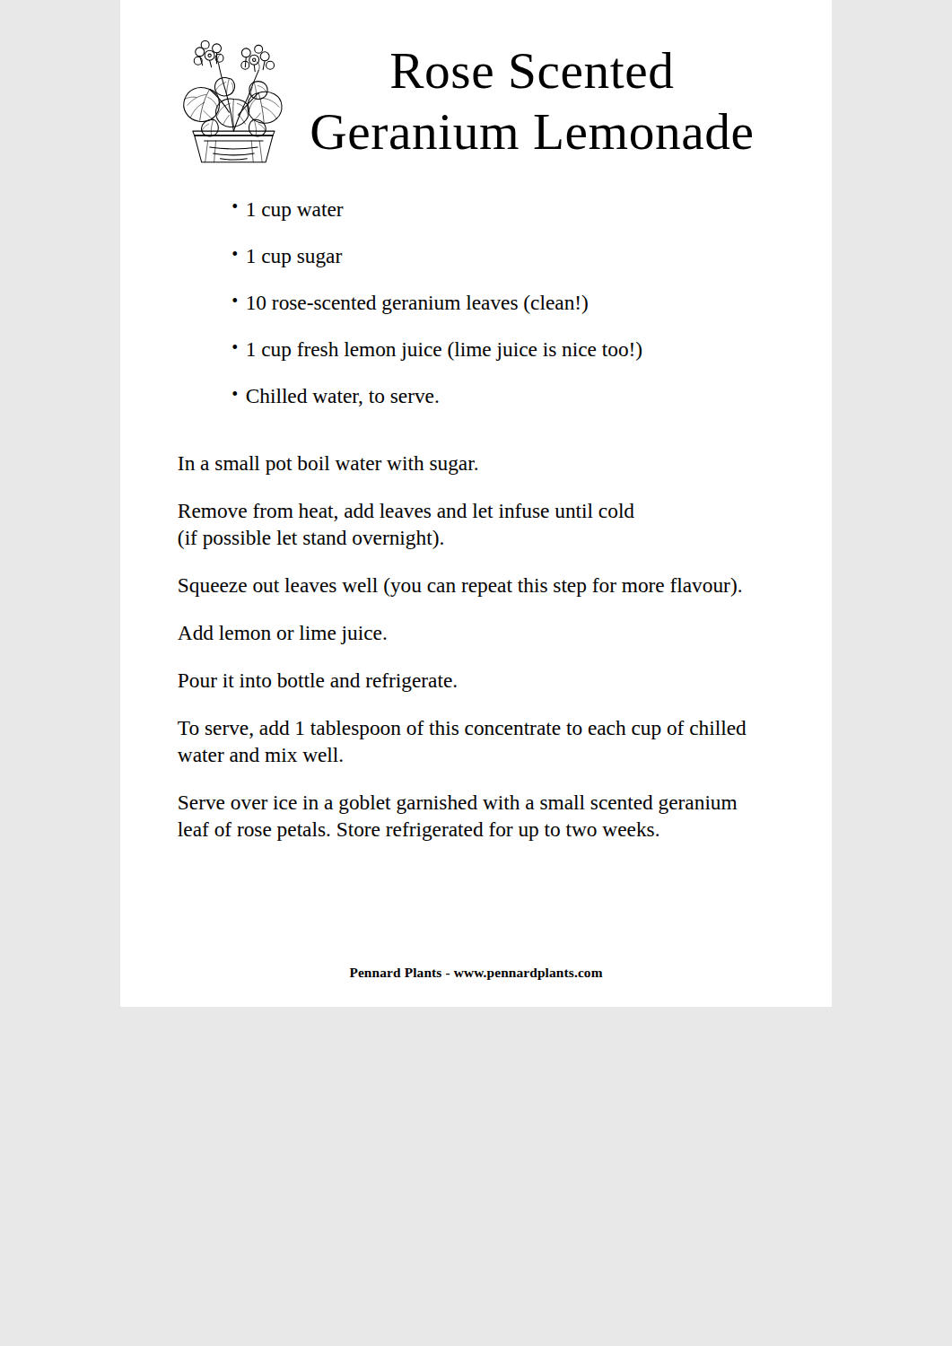Rose Scented
Geranium Lemonade
1 cup water
1 cup sugar
10 rose-scented geranium leaves (clean!)
1 cup fresh lemon juice (lime juice is nice too!)
Chilled water, to serve.
In a small pot boil water with sugar.
Remove from heat, add leaves and let infuse until cold
(if possible let stand overnight).
Squeeze out leaves well (you can repeat this step for more flavour).
Add lemon or lime juice.
Pour it into bottle and refrigerate.
To serve, add 1 tablespoon of this concentrate to each cup of chilled water and mix well.
Serve over ice in a goblet garnished with a small scented geranium leaf of rose petals. Store refrigerated for up to two weeks.
Pennard Plants - www.pennardplants.com